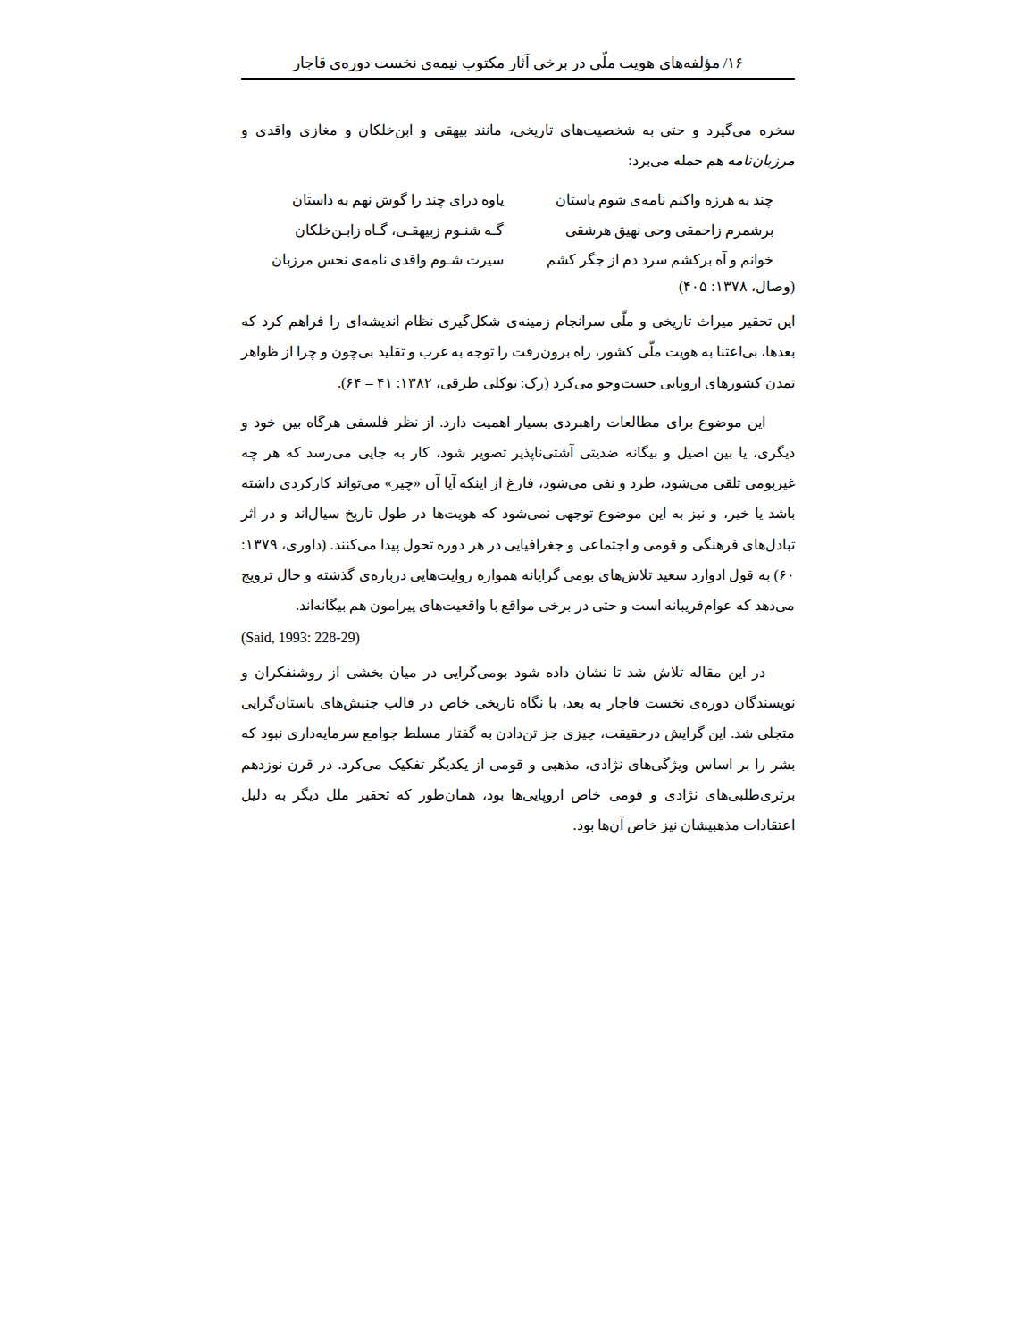۱۶/ مؤلفه‌های هویت ملّی در برخی آثار مکتوب نیمه‌ی نخست دوره‌ی قاجار
سخره می‌گیرد و حتی به شخصیت‌های تاریخی، مانند بیهقی و ابن‌خلکان و مغازی واقدی و مرزبان‌نامه هم حمله می‌برد:
| چند به هرزه واکنم نامه‌ی شوم باستان | یاوه درای چند را گوش نهم به داستان |
| برشمرم زاحمقی وحی نهیق هرشقی | گـه شنـوم زبیهقـی، گـاه زابـن‌خلکان |
| خوانم و آه برکشم سرد دم از جگر کشم | سیرت شـوم واقدی نامه‌ی نحس مرزبان |
(وصال، ۱۳۷۸: ۴۰۵)
این تحقیر میراث تاریخی و ملّی سرانجام زمینه‌ی شکل‌گیری نظام اندیشه‌ای را فراهم کرد که بعدها، بی‌اعتنا به هویت ملّی کشور، راه برون‌رفت را توجه به غرب و تقلید بی‌چون و چرا از ظواهر تمدن کشورهای اروپایی جست‌وجو می‌کرد (رک: توکلی طرقی، ۱۳۸۲: ۴۱ – ۶۴).
این موضوع برای مطالعات راهبردی بسیار اهمیت دارد. از نظر فلسفی هرگاه بین خود و دیگری، یا بین اصیل و بیگانه ضدیتی آشتی‌ناپذیر تصویر شود، کار به جایی می‌رسد که هر چه غیربومی تلقی می‌شود، طرد و نفی می‌شود، فارغ از اینکه آیا آن «چیز» می‌تواند کارکردی داشته باشد یا خیر، و نیز به این موضوع توجهی نمی‌شود که هویت‌ها در طول تاریخ سیال‌اند و در اثر تبادل‌های فرهنگی و قومی و اجتماعی و جغرافیایی در هر دوره تحول پیدا می‌کنند. (داوری، ۱۳۷۹: ۶۰) به قول ادوارد سعید تلاش‌های بومی گرایانه همواره روایت‌هایی درباره‌ی گذشته و حال ترویج می‌دهد که عوام‌فریبانه است و حتی در برخی مواقع با واقعیت‌های پیرامون هم بیگانه‌اند.
(Said, 1993: 228-29)
در این مقاله تلاش شد تا نشان داده شود بومی‌گرایی در میان بخشی از روشنفکران و نویسندگان دوره‌ی نخست قاجار به بعد، با نگاه تاریخی خاص در قالب جنبش‌های باستان‌گرایی متجلی شد. این گرایش درحقیقت، چیزی جز تن‌دادن به گفتار مسلط جوامع سرمایه‌داری نبود که بشر را بر اساس ویژگی‌های نژادی، مذهبی و قومی از یکدیگر تفکیک می‌کرد. در قرن نوزدهم برتری‌طلبی‌های نژادی و قومی خاص اروپایی‌ها بود، همان‌طور که تحقیر ملل دیگر به دلیل اعتقادات مذهبیشان نیز خاص آن‌ها بود.